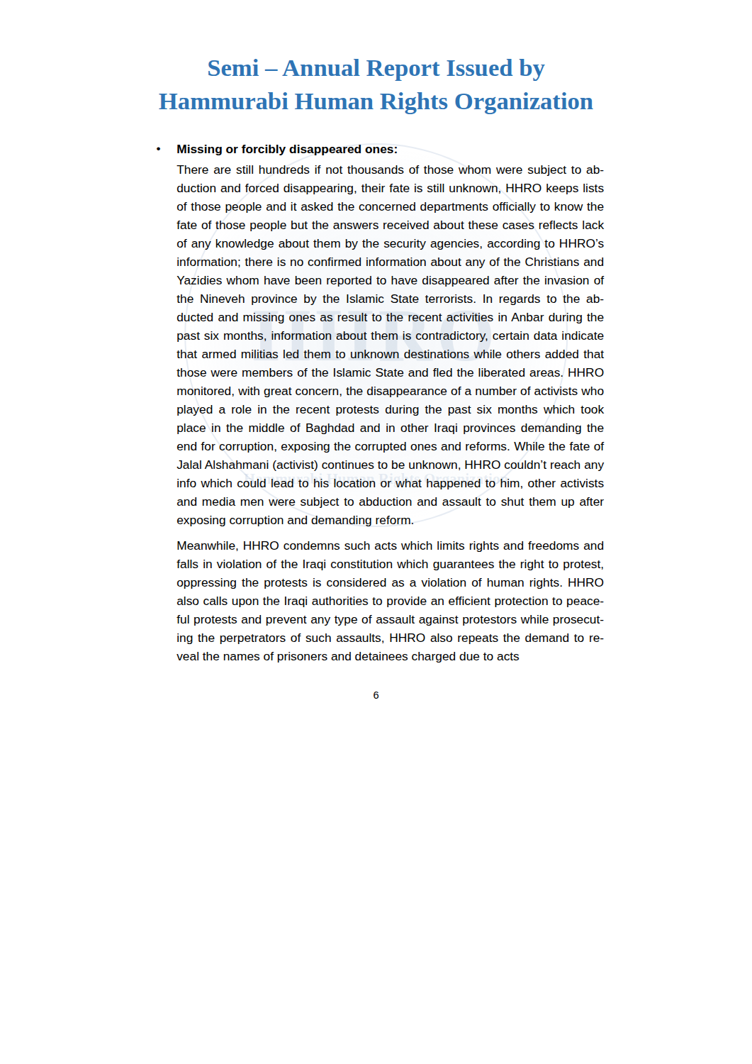Semi – Annual Report Issued by Hammurabi Human Rights Organization
Missing or forcibly disappeared ones:
There are still hundreds if not thousands of those whom were subject to abduction and forced disappearing, their fate is still unknown, HHRO keeps lists of those people and it asked the concerned departments officially to know the fate of those people but the answers received about these cases reflects lack of any knowledge about them by the security agencies, according to HHRO’s information; there is no confirmed information about any of the Christians and Yazidies whom have been reported to have disappeared after the invasion of the Nineveh province by the Islamic State terrorists. In regards to the abducted and missing ones as result to the recent activities in Anbar during the past six months, information about them is contradictory, certain data indicate that armed militias led them to unknown destinations while others added that those were members of the Islamic State and fled the liberated areas. HHRO monitored, with great concern, the disappearance of a number of activists who played a role in the recent protests during the past six months which took place in the middle of Baghdad and in other Iraqi provinces demanding the end for corruption, exposing the corrupted ones and reforms. While the fate of Jalal Alshahmani (activist) continues to be unknown, HHRO couldn’t reach any info which could lead to his location or what happened to him, other activists and media men were subject to abduction and assault to shut them up after exposing corruption and demanding reform.
Meanwhile, HHRO condemns such acts which limits rights and freedoms and falls in violation of the Iraqi constitution which guarantees the right to protest, oppressing the protests is considered as a violation of human rights. HHRO also calls upon the Iraqi authorities to provide an efficient protection to peaceful protests and prevent any type of assault against protestors while prosecuting the perpetrators of such assaults, HHRO also repeats the demand to reveal the names of prisoners and detainees charged due to acts
6